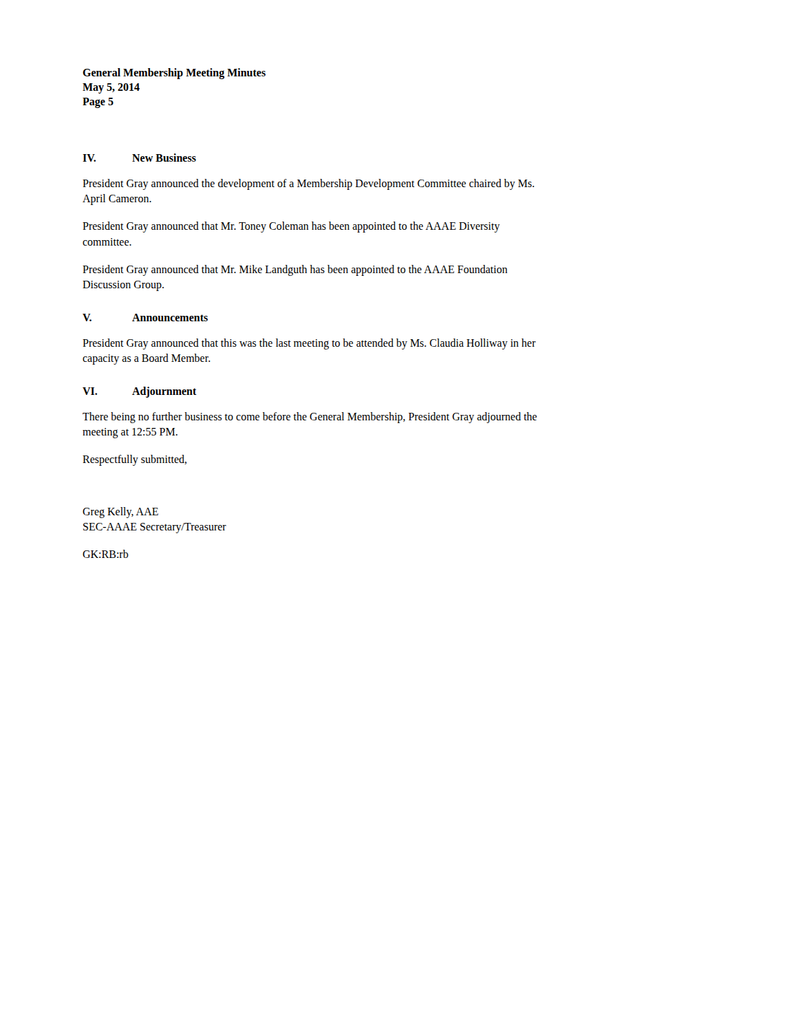General Membership Meeting Minutes
May 5, 2014
Page 5
IV. New Business
President Gray announced the development of a Membership Development Committee chaired by Ms. April Cameron.
President Gray announced that Mr. Toney Coleman has been appointed to the AAAE Diversity committee.
President Gray announced that Mr. Mike Landguth has been appointed to the AAAE Foundation Discussion Group.
V. Announcements
President Gray announced that this was the last meeting to be attended by Ms. Claudia Holliway in her capacity as a Board Member.
VI. Adjournment
There being no further business to come before the General Membership, President Gray adjourned the meeting at 12:55 PM.
Respectfully submitted,
Greg Kelly, AAE
SEC-AAAE Secretary/Treasurer
GK:RB:rb